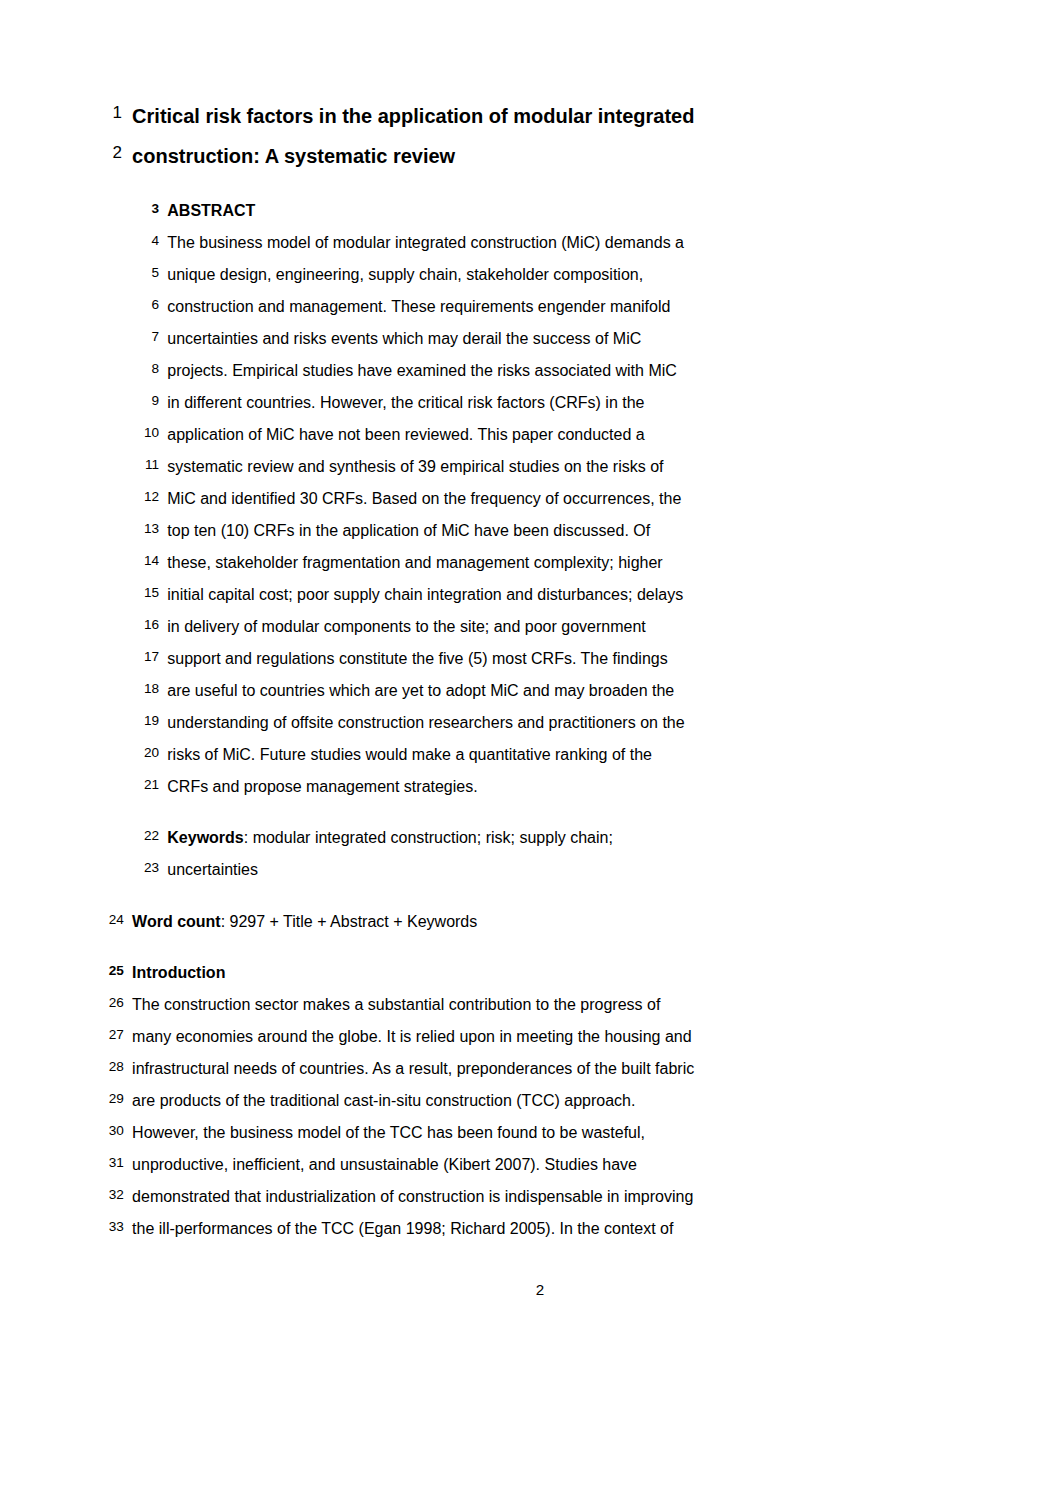Critical risk factors in the application of modular integrated
construction: A systematic review
ABSTRACT
The business model of modular integrated construction (MiC) demands a
unique design, engineering, supply chain, stakeholder composition,
construction and management. These requirements engender manifold
uncertainties and risks events which may derail the success of MiC
projects. Empirical studies have examined the risks associated with MiC
in different countries. However, the critical risk factors (CRFs) in the
application of MiC have not been reviewed. This paper conducted a
systematic review and synthesis of 39 empirical studies on the risks of
MiC and identified 30 CRFs. Based on the frequency of occurrences, the
top ten (10) CRFs in the application of MiC have been discussed. Of
these, stakeholder fragmentation and management complexity; higher
initial capital cost; poor supply chain integration and disturbances; delays
in delivery of modular components to the site; and poor government
support and regulations constitute the five (5) most CRFs. The findings
are useful to countries which are yet to adopt MiC and may broaden the
understanding of offsite construction researchers and practitioners on the
risks of MiC. Future studies would make a quantitative ranking of the
CRFs and propose management strategies.
Keywords: modular integrated construction; risk; supply chain;
uncertainties
Word count: 9297 + Title + Abstract + Keywords
Introduction
The construction sector makes a substantial contribution to the progress of
many economies around the globe. It is relied upon in meeting the housing and
infrastructural needs of countries. As a result, preponderances of the built fabric
are products of the traditional cast-in-situ construction (TCC) approach.
However, the business model of the TCC has been found to be wasteful,
unproductive, inefficient, and unsustainable (Kibert 2007). Studies have
demonstrated that industrialization of construction is indispensable in improving
the ill-performances of the TCC (Egan 1998; Richard 2005). In the context of
2